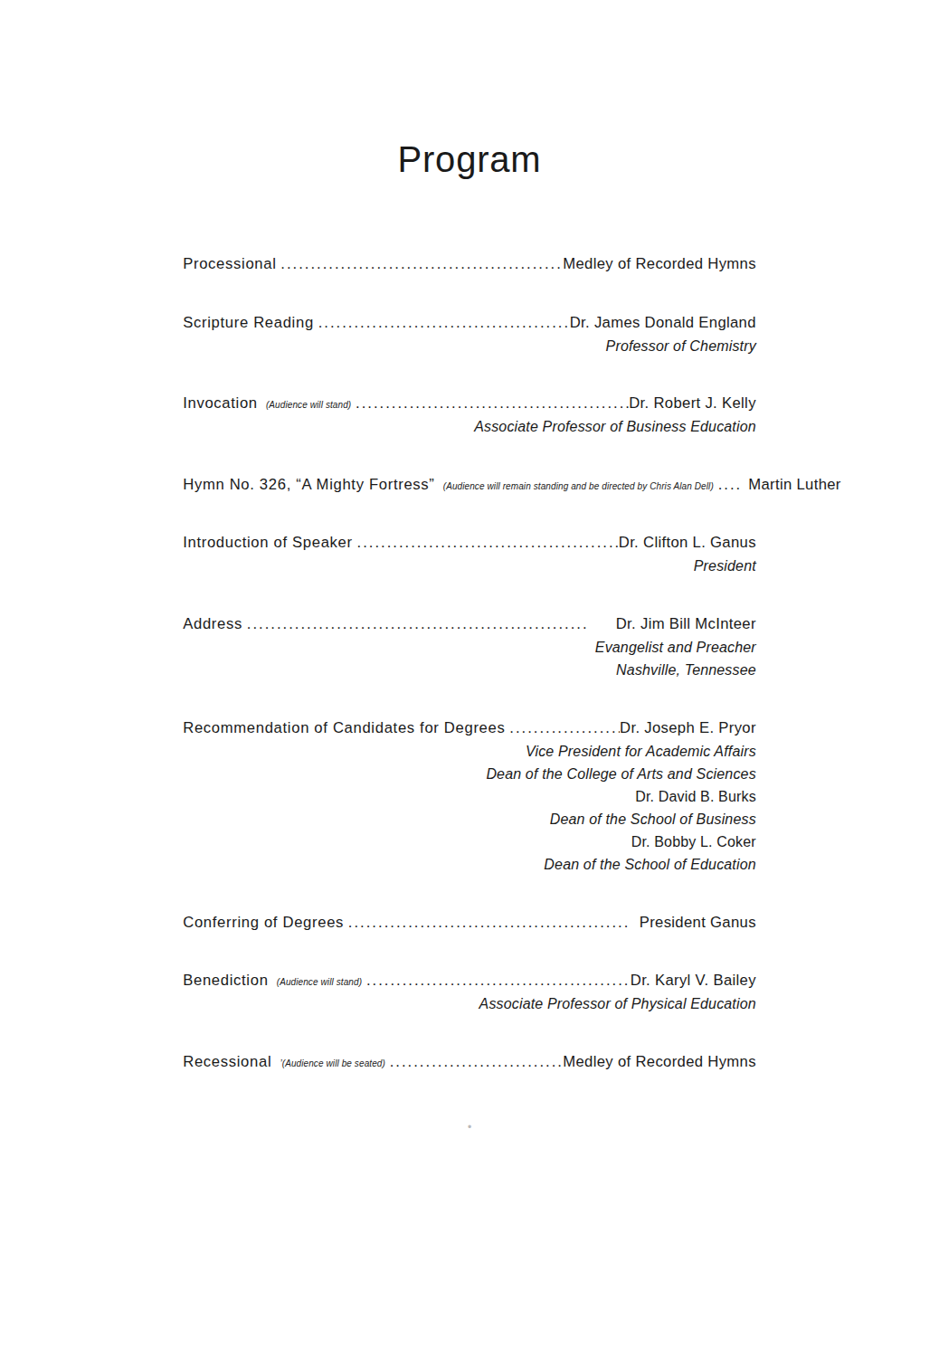Program
Processional ................................................ Medley of Recorded Hymns
Scripture Reading .............................................. Dr. James Donald England
Professor of Chemistry
Invocation (Audience will stand) .............................................. Dr. Robert J. Kelly
Associate Professor of Business Education
Hymn No. 326, “A Mighty Fortress” (Audience will remain standing and be directed by Chris Alan Dell) .... Martin Luther
Introduction of Speaker .............................................. Dr. Clifton L. Ganus
President
Address ......................................................... Dr. Jim Bill McInteer
Evangelist and Preacher
Nashville, Tennessee
Recommendation of Candidates for Degrees ............................ Dr. Joseph E. Pryor
Vice President for Academic Affairs
Dean of the College of Arts and Sciences
Dr. David B. Burks
Dean of the School of Business
Dr. Bobby L. Coker
Dean of the School of Education
Conferring of Degrees ............................................... President Ganus
Benediction (Audience will stand) ............................................. Dr. Karyl V. Bailey
Associate Professor of Physical Education
Recessional ’(Audience will be seated) ............................... Medley of Recorded Hymns
•